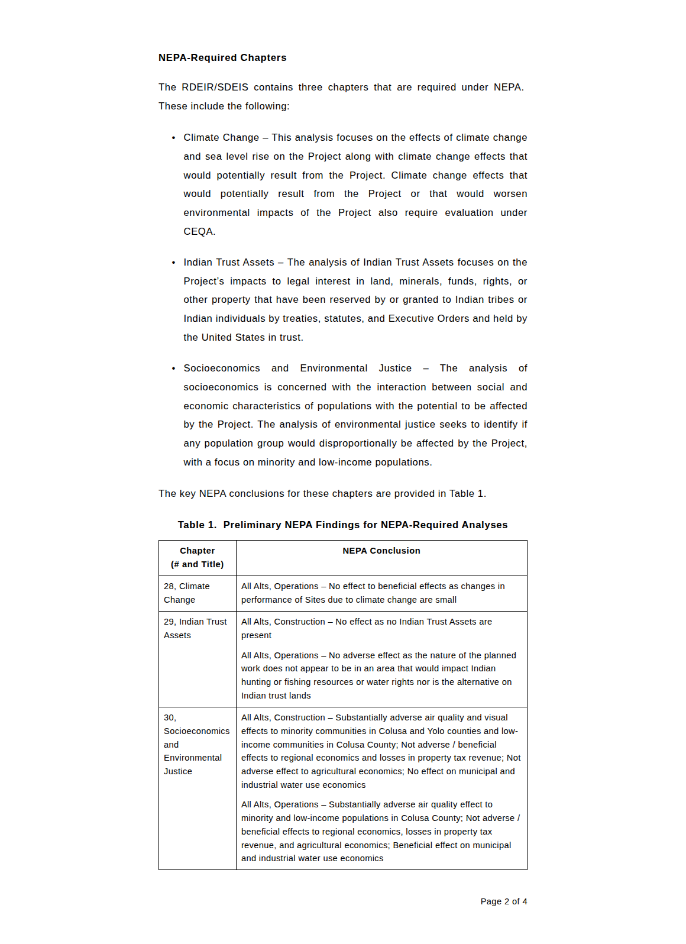NEPA-Required Chapters
The RDEIR/SDEIS contains three chapters that are required under NEPA. These include the following:
Climate Change – This analysis focuses on the effects of climate change and sea level rise on the Project along with climate change effects that would potentially result from the Project. Climate change effects that would potentially result from the Project or that would worsen environmental impacts of the Project also require evaluation under CEQA.
Indian Trust Assets – The analysis of Indian Trust Assets focuses on the Project’s impacts to legal interest in land, minerals, funds, rights, or other property that have been reserved by or granted to Indian tribes or Indian individuals by treaties, statutes, and Executive Orders and held by the United States in trust.
Socioeconomics and Environmental Justice – The analysis of socioeconomics is concerned with the interaction between social and economic characteristics of populations with the potential to be affected by the Project. The analysis of environmental justice seeks to identify if any population group would disproportionally be affected by the Project, with a focus on minority and low-income populations.
The key NEPA conclusions for these chapters are provided in Table 1.
Table 1. Preliminary NEPA Findings for NEPA-Required Analyses
| Chapter (# and Title) | NEPA Conclusion |
| --- | --- |
| 28, Climate Change | All Alts, Operations – No effect to beneficial effects as changes in performance of Sites due to climate change are small |
| 29, Indian Trust Assets | All Alts, Construction – No effect as no Indian Trust Assets are present All Alts, Operations – No adverse effect as the nature of the planned work does not appear to be in an area that would impact Indian hunting or fishing resources or water rights nor is the alternative on Indian trust lands |
| 30, Socioeconomics and Environmental Justice | All Alts, Construction – Substantially adverse air quality and visual effects to minority communities in Colusa and Yolo counties and low-income communities in Colusa County; Not adverse / beneficial effects to regional economics and losses in property tax revenue; Not adverse effect to agricultural economics; No effect on municipal and industrial water use economics All Alts, Operations – Substantially adverse air quality effect to minority and low-income populations in Colusa County; Not adverse / beneficial effects to regional economics, losses in property tax revenue, and agricultural economics; Beneficial effect on municipal and industrial water use economics |
Page 2 of 4